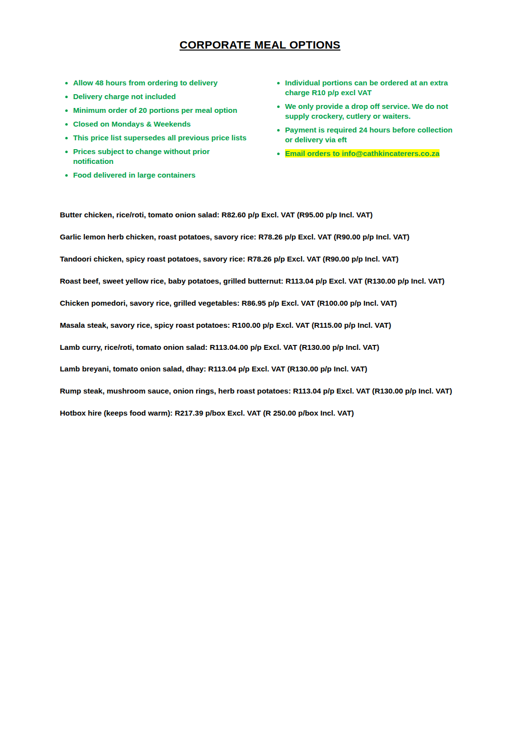CORPORATE MEAL OPTIONS
Allow 48 hours from ordering to delivery
Delivery charge not included
Minimum order of 20 portions per meal option
Closed on Mondays & Weekends
This price list supersedes all previous price lists
Prices subject to change without prior notification
Food delivered in large containers
Individual portions can be ordered at an extra charge R10 p/p excl VAT
We only provide a drop off service. We do not supply crockery, cutlery or waiters.
Payment is required 24 hours before collection or delivery via eft
Email orders to info@cathkincaterers.co.za
Butter chicken, rice/roti, tomato onion salad: R82.60 p/p Excl. VAT (R95.00 p/p Incl. VAT)
Garlic lemon herb chicken, roast potatoes, savory rice: R78.26 p/p Excl. VAT (R90.00 p/p Incl. VAT)
Tandoori chicken, spicy roast potatoes, savory rice: R78.26 p/p Excl. VAT (R90.00 p/p Incl. VAT)
Roast beef, sweet yellow rice, baby potatoes, grilled butternut: R113.04 p/p Excl. VAT (R130.00 p/p Incl. VAT)
Chicken pomedori, savory rice, grilled vegetables: R86.95 p/p Excl. VAT (R100.00 p/p Incl. VAT)
Masala steak, savory rice, spicy roast potatoes: R100.00 p/p Excl. VAT (R115.00 p/p Incl. VAT)
Lamb curry, rice/roti, tomato onion salad: R113.04.00 p/p Excl. VAT (R130.00 p/p Incl. VAT)
Lamb breyani, tomato onion salad, dhay: R113.04 p/p Excl. VAT (R130.00 p/p Incl. VAT)
Rump steak, mushroom sauce, onion rings, herb roast potatoes: R113.04 p/p Excl. VAT (R130.00 p/p Incl. VAT)
Hotbox hire (keeps food warm): R217.39 p/box Excl. VAT (R 250.00 p/box Incl. VAT)